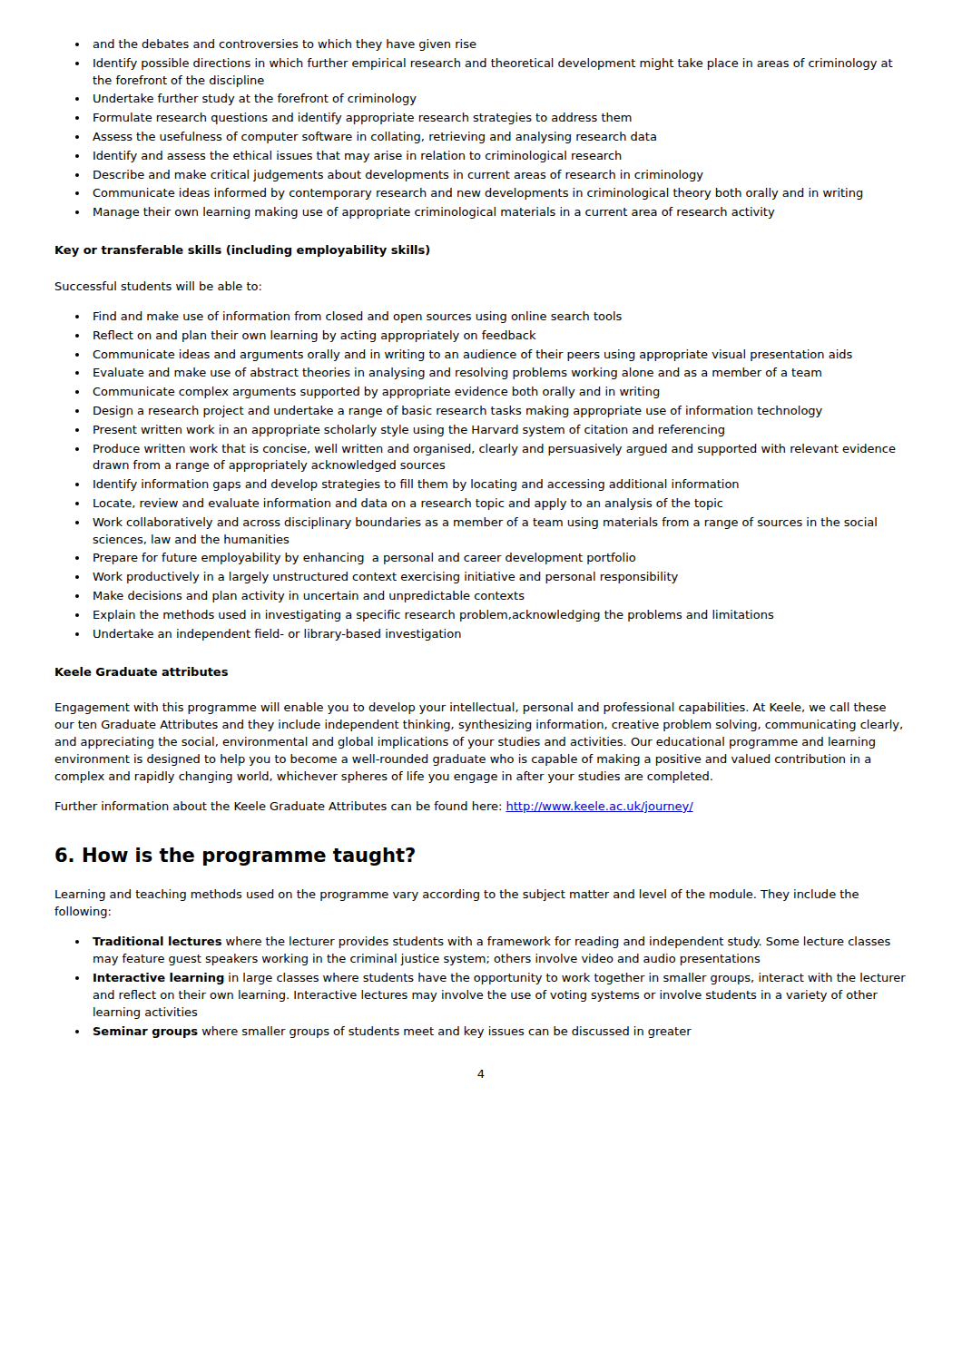and the debates and controversies to which they have given rise
Identify possible directions in which further empirical research and theoretical development might take place in areas of criminology at the forefront of the discipline
Undertake further study at the forefront of criminology
Formulate research questions and identify appropriate research strategies to address them
Assess the usefulness of computer software in collating, retrieving and analysing research data
Identify and assess the ethical issues that may arise in relation to criminological research
Describe and make critical judgements about developments in current areas of research in criminology
Communicate ideas informed by contemporary research and new developments in criminological theory both orally and in writing
Manage their own learning making use of appropriate criminological materials in a current area of research activity
Key or transferable skills (including employability skills)
Successful students will be able to:
Find and make use of information from closed and open sources using online search tools
Reflect on and plan their own learning by acting appropriately on feedback
Communicate ideas and arguments orally and in writing to an audience of their peers using appropriate visual presentation aids
Evaluate and make use of abstract theories in analysing and resolving problems working alone and as a member of a team
Communicate complex arguments supported by appropriate evidence both orally and in writing
Design a research project and undertake a range of basic research tasks making appropriate use of information technology
Present written work in an appropriate scholarly style using the Harvard system of citation and referencing
Produce written work that is concise, well written and organised, clearly and persuasively argued and supported with relevant evidence drawn from a range of appropriately acknowledged sources
Identify information gaps and develop strategies to fill them by locating and accessing additional information
Locate, review and evaluate information and data on a research topic and apply to an analysis of the topic
Work collaboratively and across disciplinary boundaries as a member of a team using materials from a range of sources in the social sciences, law and the humanities
Prepare for future employability by enhancing a personal and career development portfolio
Work productively in a largely unstructured context exercising initiative and personal responsibility
Make decisions and plan activity in uncertain and unpredictable contexts
Explain the methods used in investigating a specific research problem,acknowledging the problems and limitations
Undertake an independent field- or library-based investigation
Keele Graduate attributes
Engagement with this programme will enable you to develop your intellectual, personal and professional capabilities. At Keele, we call these our ten Graduate Attributes and they include independent thinking, synthesizing information, creative problem solving, communicating clearly, and appreciating the social, environmental and global implications of your studies and activities. Our educational programme and learning environment is designed to help you to become a well-rounded graduate who is capable of making a positive and valued contribution in a complex and rapidly changing world, whichever spheres of life you engage in after your studies are completed.
Further information about the Keele Graduate Attributes can be found here: http://www.keele.ac.uk/journey/
6. How is the programme taught?
Learning and teaching methods used on the programme vary according to the subject matter and level of the module. They include the following:
Traditional lectures where the lecturer provides students with a framework for reading and independent study. Some lecture classes may feature guest speakers working in the criminal justice system; others involve video and audio presentations
Interactive learning in large classes where students have the opportunity to work together in smaller groups, interact with the lecturer and reflect on their own learning. Interactive lectures may involve the use of voting systems or involve students in a variety of other learning activities
Seminar groups where smaller groups of students meet and key issues can be discussed in greater
4